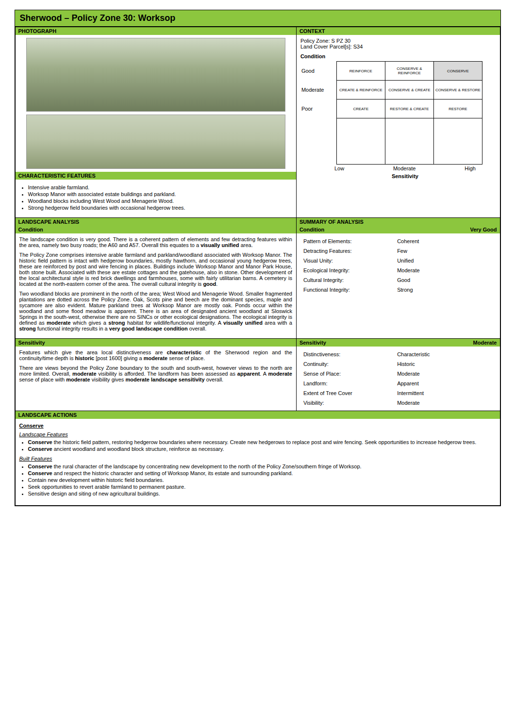Sherwood – Policy Zone 30: Worksop
| PHOTOGRAPH CHARACTERISTIC FEATURES Intensive arable farmland. Worksop Manor with associated estate buildings and parkland. Woodland blocks including West Wood and Menagerie Wood. Strong hedgerow field boundaries with occasional hedgerow trees. | CONTEXT Policy Zone: S PZ 30 Land Cover Parcel[s]: S34 Condition / Good / REINFORCE / CONSERVE & REINFORCE / CONSERVE / / Moderate / CREATE & REINFORCE / CONSERVE & CREATE / CONSERVE & RESTORE / / Poor / CREATE / RESTORE & CREATE / RESTORE / Low Moderate High Sensitivity |
| LANDSCAPE ANALYSIS Condition The landscape condition is very good. There is a coherent pattern of elements and few detracting features within the area, namely two busy roads; the A60 and A57. Overall this equates to a visually unified area. The Policy Zone comprises intensive arable farmland and parkland/woodland associated with Worksop Manor. The historic field pattern is intact with hedgerow boundaries, mostly hawthorn, and occasional young hedgerow trees, these are reinforced by post and wire fencing in places. Buildings include Worksop Manor and Manor Park House, both stone built. Associated with these are estate cottages and the gatehouse, also in stone. Other development of the local architectural style is red brick dwellings and farmhouses, some with fairly utilitarian barns. A cemetery is located at the north-eastern corner of the area. The overall cultural integrity is good . Two woodland blocks are prominent in the north of the area; West Wood and Menagerie Wood. Smaller fragmented plantations are dotted across the Policy Zone. Oak, Scots pine and beech are the dominant species, maple and sycamore are also evident. Mature parkland trees at Worksop Manor are mostly oak. Ponds occur within the woodland and some flood meadow is apparent. There is an area of designated ancient woodland at Sloswick Springs in the south-west, otherwise there are no SINCs or other ecological designations. The ecological integrity is defined as moderate which gives a strong habitat for wildlife/functional integrity. A visually unified area with a strong functional integrity results in a very good landscape condition overall. | SUMMARY OF ANALYSIS Condition Very Good / Pattern of Elements: / Coherent / / Detracting Features: / Few / / Visual Unity: / Unified / / Ecological Integrity: / Moderate / / Cultural Integrity: / Good / / Functional Integrity: / Strong / |
| Sensitivity Features which give the area local distinctiveness are characteristic of the Sherwood region and the continuity/time depth is historic [post 1600] giving a moderate sense of place. There are views beyond the Policy Zone boundary to the south and south-west, however views to the north are more limited. Overall, moderate visibility is afforded. The landform has been assessed as apparent . A moderate sense of place with moderate visibility gives moderate landscape sensitivity overall. | Sensitivity Moderate / Distinctiveness: / Characteristic / / Continuity: / Historic / / Sense of Place: / Moderate / / Landform: / Apparent / / Extent of Tree Cover / Intermittent / / Visibility: / Moderate / |
| LANDSCAPE ACTIONS Conserve Landscape Features Conserve the historic field pattern, restoring hedgerow boundaries where necessary. Create new hedgerows to replace post and wire fencing. Seek opportunities to increase hedgerow trees. Conserve ancient woodland and woodland block structure, reinforce as necessary. Built Features Conserve the rural character of the landscape by concentrating new development to the north of the Policy Zone/southern fringe of Worksop. Conserve and respect the historic character and setting of Worksop Manor, its estate and surrounding parkland. Contain new development within historic field boundaries. Seek opportunities to revert arable farmland to permanent pasture. Sensitive design and siting of new agricultural buildings. |